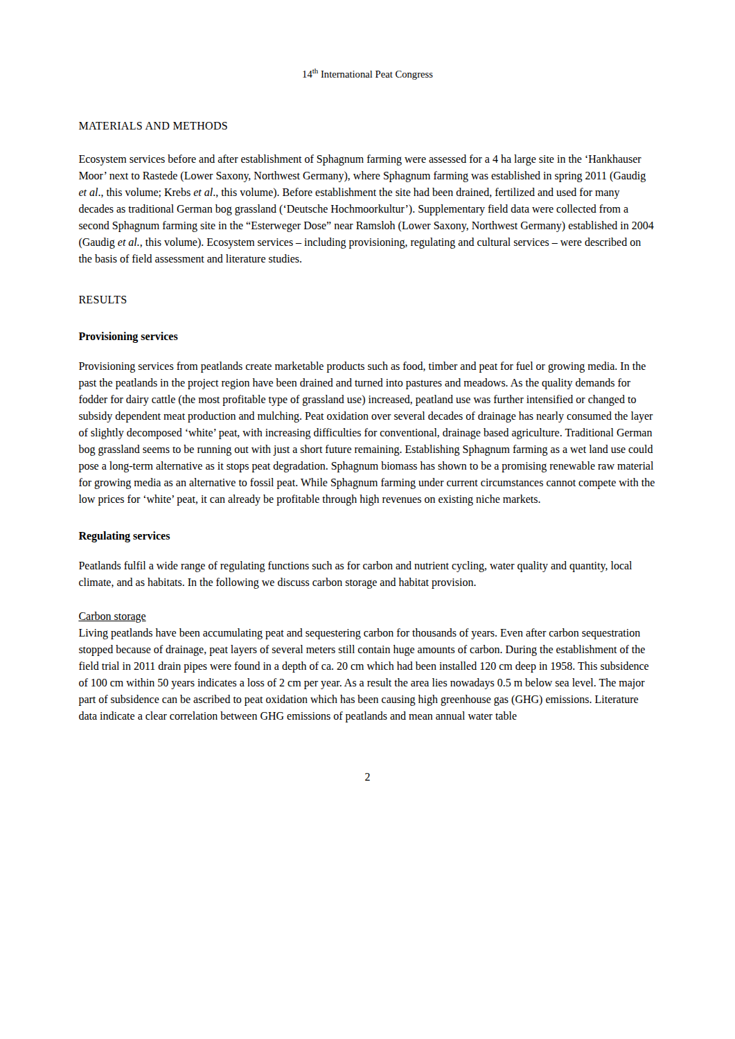14th International Peat Congress
MATERIALS AND METHODS
Ecosystem services before and after establishment of Sphagnum farming were assessed for a 4 ha large site in the ‘Hankhauser Moor’ next to Rastede (Lower Saxony, Northwest Germany), where Sphagnum farming was established in spring 2011 (Gaudig et al., this volume; Krebs et al., this volume). Before establishment the site had been drained, fertilized and used for many decades as traditional German bog grassland (‘Deutsche Hochmoorkultur’). Supplementary field data were collected from a second Sphagnum farming site in the “Esterweger Dose” near Ramsloh (Lower Saxony, Northwest Germany) established in 2004 (Gaudig et al., this volume). Ecosystem services – including provisioning, regulating and cultural services – were described on the basis of field assessment and literature studies.
RESULTS
Provisioning services
Provisioning services from peatlands create marketable products such as food, timber and peat for fuel or growing media. In the past the peatlands in the project region have been drained and turned into pastures and meadows. As the quality demands for fodder for dairy cattle (the most profitable type of grassland use) increased, peatland use was further intensified or changed to subsidy dependent meat production and mulching. Peat oxidation over several decades of drainage has nearly consumed the layer of slightly decomposed ‘white’ peat, with increasing difficulties for conventional, drainage based agriculture. Traditional German bog grassland seems to be running out with just a short future remaining. Establishing Sphagnum farming as a wet land use could pose a long-term alternative as it stops peat degradation. Sphagnum biomass has shown to be a promising renewable raw material for growing media as an alternative to fossil peat. While Sphagnum farming under current circumstances cannot compete with the low prices for ‘white’ peat, it can already be profitable through high revenues on existing niche markets.
Regulating services
Peatlands fulfil a wide range of regulating functions such as for carbon and nutrient cycling, water quality and quantity, local climate, and as habitats. In the following we discuss carbon storage and habitat provision.
Carbon storage
Living peatlands have been accumulating peat and sequestering carbon for thousands of years. Even after carbon sequestration stopped because of drainage, peat layers of several meters still contain huge amounts of carbon. During the establishment of the field trial in 2011 drain pipes were found in a depth of ca. 20 cm which had been installed 120 cm deep in 1958. This subsidence of 100 cm within 50 years indicates a loss of 2 cm per year. As a result the area lies nowadays 0.5 m below sea level. The major part of subsidence can be ascribed to peat oxidation which has been causing high greenhouse gas (GHG) emissions. Literature data indicate a clear correlation between GHG emissions of peatlands and mean annual water table
2